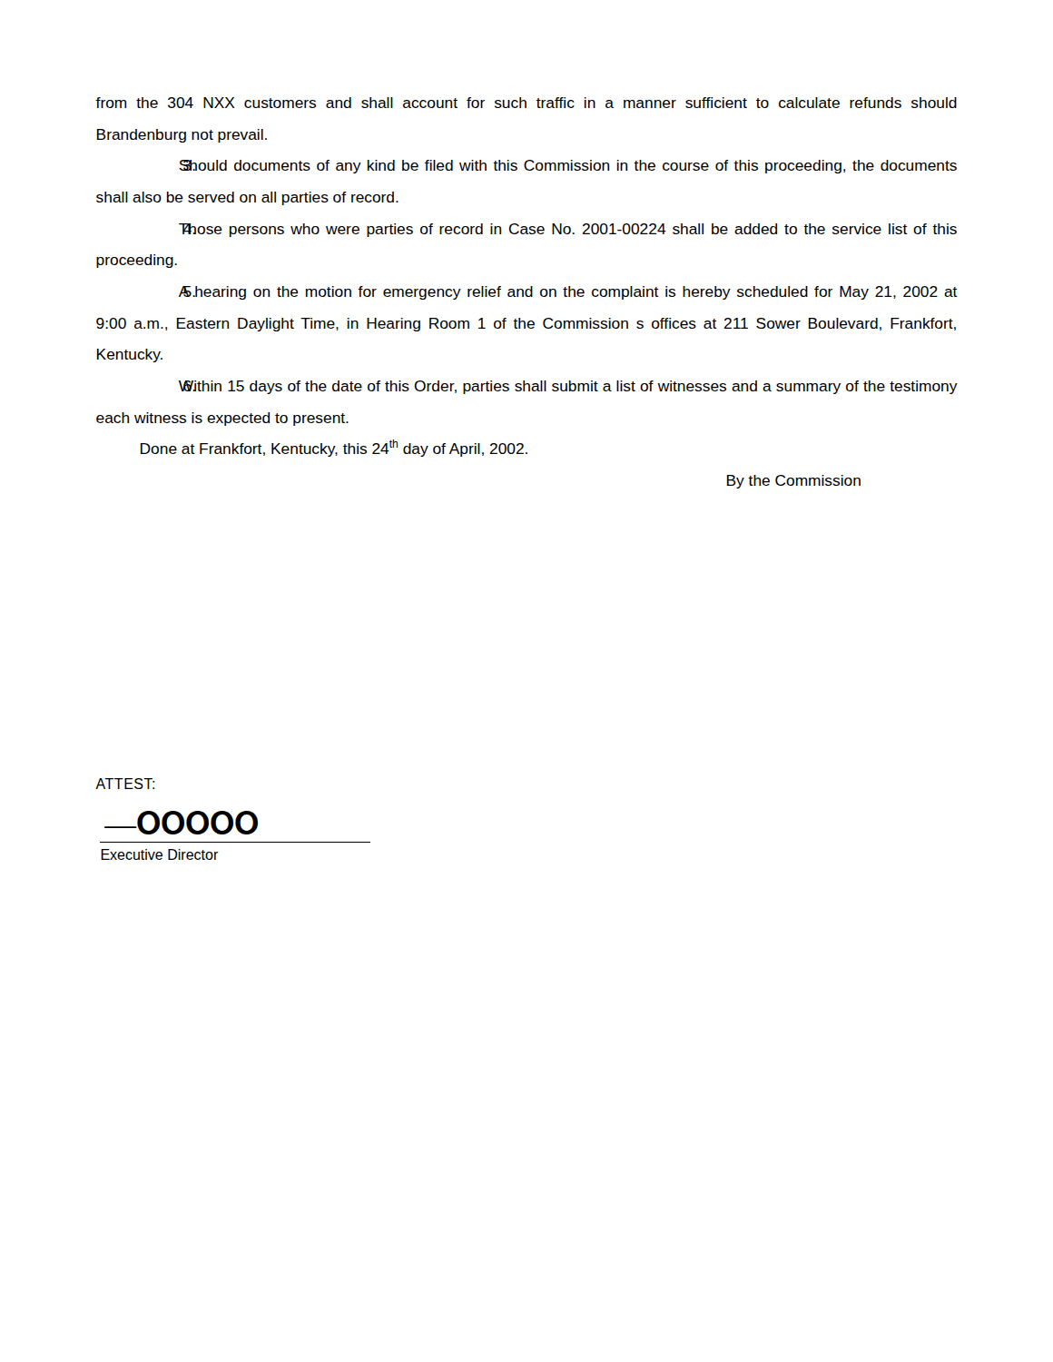from the 304 NXX customers and shall account for such traffic in a manner sufficient to calculate refunds should Brandenburg not prevail.
3. Should documents of any kind be filed with this Commission in the course of this proceeding, the documents shall also be served on all parties of record.
4. Those persons who were parties of record in Case No. 2001-00224 shall be added to the service list of this proceeding.
5. A hearing on the motion for emergency relief and on the complaint is hereby scheduled for May 21, 2002 at 9:00 a.m., Eastern Daylight Time, in Hearing Room 1 of the Commission s offices at 211 Sower Boulevard, Frankfort, Kentucky.
6. Within 15 days of the date of this Order, parties shall submit a list of witnesses and a summary of the testimony each witness is expected to present.
Done at Frankfort, Kentucky, this 24th day of April, 2002.
By the Commission
ATTEST:
—𝐎𝐎𝐎𝐎𝐎
Executive Director